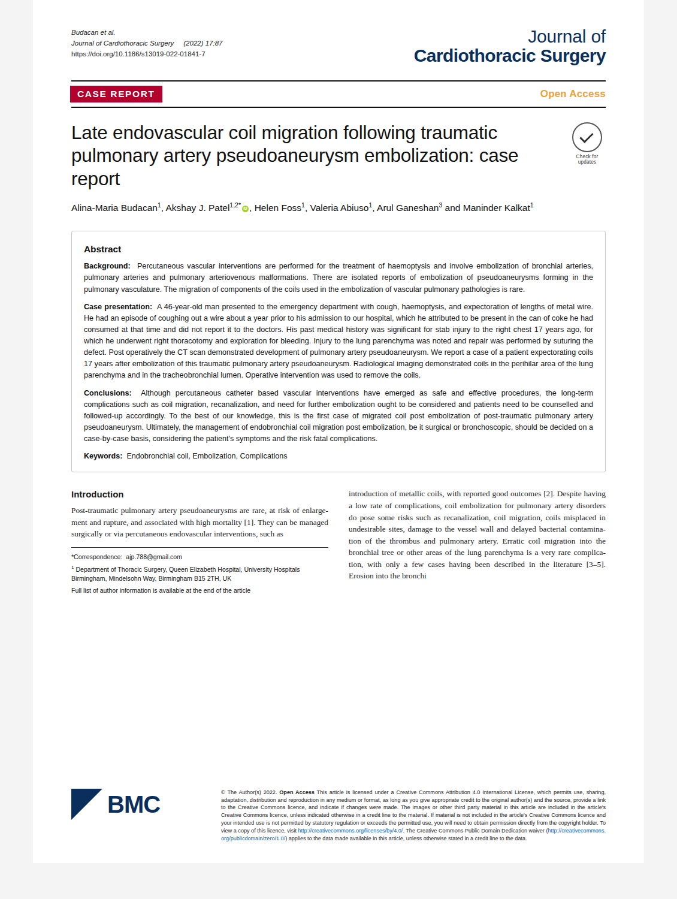Budacan et al.
Journal of Cardiothoracic Surgery (2022) 17:87
https://doi.org/10.1186/s13019-022-01841-7
Journal of Cardiothoracic Surgery
Case Report
Open Access
Late endovascular coil migration following traumatic pulmonary artery pseudoaneurysm embolization: case report
Check for
updates
Alina-Maria Budacan1, Akshay J. Patel1,2* , Helen Foss1, Valeria Abiuso1, Arul Ganeshan3 and Maninder Kalkat1
Abstract
Background: Percutaneous vascular interventions are performed for the treatment of haemoptysis and involve embolization of bronchial arteries, pulmonary arteries and pulmonary arteriovenous malformations. There are isolated reports of embolization of pseudoaneurysms forming in the pulmonary vasculature. The migration of components of the coils used in the embolization of vascular pulmonary pathologies is rare.
Case presentation: A 46-year-old man presented to the emergency department with cough, haemoptysis, and expectoration of lengths of metal wire. He had an episode of coughing out a wire about a year prior to his admission to our hospital, which he attributed to be present in the can of coke he had consumed at that time and did not report it to the doctors. His past medical history was significant for stab injury to the right chest 17 years ago, for which he underwent right thoracotomy and exploration for bleeding. Injury to the lung parenchyma was noted and repair was performed by suturing the defect. Post operatively the CT scan demonstrated development of pulmonary artery pseudoaneurysm. We report a case of a patient expectorating coils 17 years after embolization of this traumatic pulmonary artery pseudoaneurysm. Radiological imaging demonstrated coils in the perihilar area of the lung parenchyma and in the tracheobronchial lumen. Operative intervention was used to remove the coils.
Conclusions: Although percutaneous catheter based vascular interventions have emerged as safe and effective procedures, the long-term complications such as coil migration, recanalization, and need for further embolization ought to be considered and patients need to be counselled and followed-up accordingly. To the best of our knowledge, this is the first case of migrated coil post embolization of post-traumatic pulmonary artery pseudoaneurysm. Ultimately, the management of endobronchial coil migration post embolization, be it surgical or bronchoscopic, should be decided on a case-by-case basis, considering the patient's symptoms and the risk fatal complications.
Keywords: Endobronchial coil, Embolization, Complications
Introduction
Post-traumatic pulmonary artery pseudoaneurysms are rare, at risk of enlargement and rupture, and associated with high mortality [1]. They can be managed surgically or via percutaneous endovascular interventions, such as
*Correspondence: ajp.788@gmail.com
1 Department of Thoracic Surgery, Queen Elizabeth Hospital, University Hospitals Birmingham, Mindelsohn Way, Birmingham B15 2TH, UK
Full list of author information is available at the end of the article
introduction of metallic coils, with reported good outcomes [2]. Despite having a low rate of complications, coil embolization for pulmonary artery disorders do pose some risks such as recanalization, coil migration, coils misplaced in undesirable sites, damage to the vessel wall and delayed bacterial contamination of the thrombus and pulmonary artery. Erratic coil migration into the bronchial tree or other areas of the lung parenchyma is a very rare complication, with only a few cases having been described in the literature [3–5]. Erosion into the bronchi
BMC
© The Author(s) 2022. Open Access This article is licensed under a Creative Commons Attribution 4.0 International License, which permits use, sharing, adaptation, distribution and reproduction in any medium or format, as long as you give appropriate credit to the original author(s) and the source, provide a link to the Creative Commons licence, and indicate if changes were made. The images or other third party material in this article are included in the article's Creative Commons licence, unless indicated otherwise in a credit line to the material. If material is not included in the article's Creative Commons licence and your intended use is not permitted by statutory regulation or exceeds the permitted use, you will need to obtain permission directly from the copyright holder. To view a copy of this licence, visit http://creativecommons.org/licenses/by/4.0/. The Creative Commons Public Domain Dedication waiver (http://creativecommons.org/publicdomain/zero/1.0/) applies to the data made available in this article, unless otherwise stated in a credit line to the data.